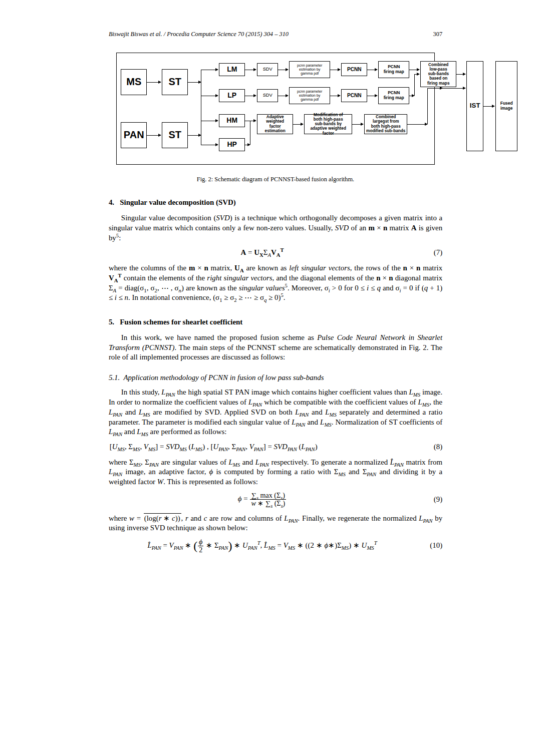Biswajit Biswas et al. / Procedia Computer Science 70 (2015) 304 – 310 307
MS
PAN
ST
ST
LM
LP
HM
HP
SDV
SDV
pcnn parameter
estimation by
gamma pdf
pcnn parameter
estimation by
gamma pdf
PCNN
PCNN
PCNN
firing map
PCNN
firing map
Combined
low-pass
sub-bands
based on
firing maps
Adaptive
weighted
factor
estimation
Modification of
both high-pass
sub-bands by
adaptive weighted
factor
Combined
largegst from
both high-pass
modified sub-bands
IST
Fused
image
Fig. 2: Schematic diagram of PCNNST-based fusion algorithm.
4. Singular value decomposition (SVD)
Singular value decomposition (SVD) is a technique which orthogonally decomposes a given matrix into a singular value matrix which contains only a few non-zero values. Usually, SVD of an m × n matrix A is given by5:
A = UXΣAVAT
(7)
where the columns of the m × n matrix, UA are known as left singular vectors, the rows of the n × n matrix VAT contain the elements of the right singular vectors, and the diagonal elements of the n × n diagonal matrix ΣA = diag(σ1, σ2, ⋯ , σn) are known as the singular values5. Moreover, σi > 0 for 0 ≤ i ≤ q and σi = 0 if (q + 1) ≤ i ≤ n. In notational convenience, (σ1 ≥ σ2 ≥ ⋯ ≥ σq ≥ 0)5.
5. Fusion schemes for shearlet coefficient
In this work, we have named the proposed fusion scheme as Pulse Code Neural Network in Shearlet Transform (PCNNST). The main steps of the PCNNST scheme are schematically demonstrated in Fig. 2. The role of all implemented processes are discussed as follows:
5.1. Application methodology of PCNN in fusion of low pass sub-bands
In this study, LPAN the high spatial ST PAN image which contains higher coefficient values than LMS image. In order to normalize the coefficient values of LPAN which be compatible with the coefficient values of LMS, the LPAN and LMS are modified by SVD. Applied SVD on both LPAN and LMS separately and determined a ratio parameter. The parameter is modified each singular value of LPAN and LMS. Normalization of ST coefficients of LPAN and LMS are performed as follows:
[UMS, ΣMS, VMS] = SVDMS (LMS) , [UPAN, ΣPAN, VPAN] = SVDPAN (LPAN)
(8)
where ΣMS, ΣPAN are singular values of LMS and LPAN respectively. To generate a normalized L̂PAN matrix from LPAN image, an adaptive factor, ϕ is computed by forming a ratio with ΣMS and ΣPAN and dividing it by a weighted factor W. This is represented as follows:
ϕ = ∑s max (Σs) w ∗ ∑s (Σs)
(9)
where w = (log(r ∗ c)), r and c are row and columns of LPAN. Finally, we regenerate the normalized LPAN by using inverse SVD technique as shown below:
L̂PAN = VPAN ∗ (ϕ 2 ∗ ΣPAN) ∗ UPANT, L̂MS = VMS ∗ ((2 ∗ ϕ∗)ΣMS) ∗ UMST
(10)